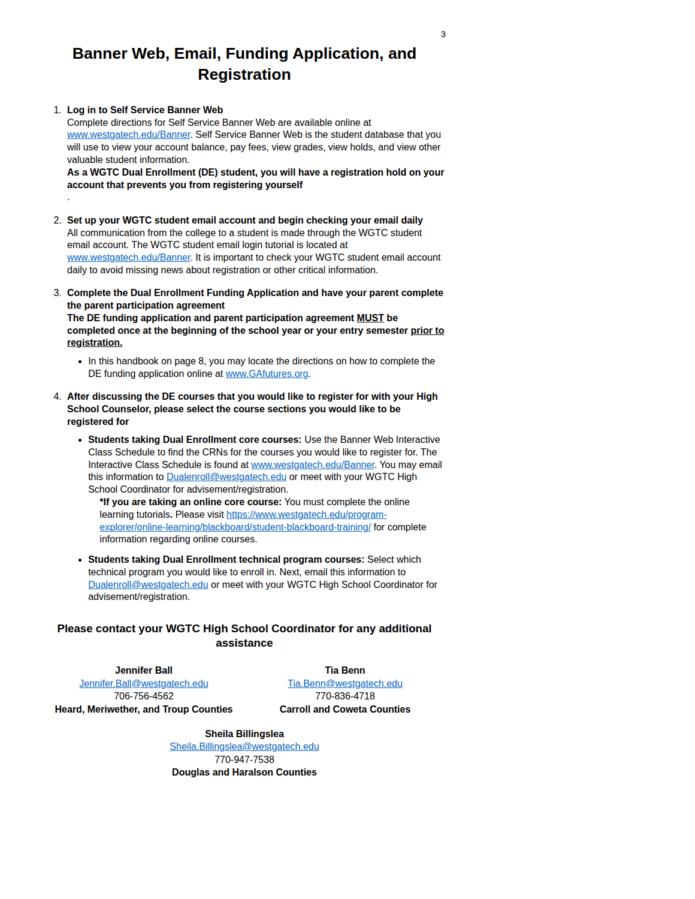3
Banner Web, Email, Funding Application, and Registration
Log in to Self Service Banner Web Complete directions for Self Service Banner Web are available online at www.westgatech.edu/Banner. Self Service Banner Web is the student database that you will use to view your account balance, pay fees, view grades, view holds, and view other valuable student information. As a WGTC Dual Enrollment (DE) student, you will have a registration hold on your account that prevents you from registering yourself.
Set up your WGTC student email account and begin checking your email daily All communication from the college to a student is made through the WGTC student email account. The WGTC student email login tutorial is located at www.westgatech.edu/Banner. It is important to check your WGTC student email account daily to avoid missing news about registration or other critical information.
Complete the Dual Enrollment Funding Application and have your parent complete the parent participation agreement The DE funding application and parent participation agreement MUST be completed once at the beginning of the school year or your entry semester prior to registration.
In this handbook on page 8, you may locate the directions on how to complete the DE funding application online at www.GAfutures.org.
After discussing the DE courses that you would like to register for with your High School Counselor, please select the course sections you would like to be registered for
Students taking Dual Enrollment core courses: Use the Banner Web Interactive Class Schedule to find the CRNs for the courses you would like to register for. The Interactive Class Schedule is found at www.westgatech.edu/Banner. You may email this information to Dualenroll@westgatech.edu or meet with your WGTC High School Coordinator for advisement/registration. *If you are taking an online core course: You must complete the online learning tutorials. Please visit https://www.westgatech.edu/program-explorer/online-learning/blackboard/student-blackboard-training/ for complete information regarding online courses.
Students taking Dual Enrollment technical program courses: Select which technical program you would like to enroll in. Next, email this information to Dualenroll@westgatech.edu or meet with your WGTC High School Coordinator for advisement/registration.
Please contact your WGTC High School Coordinator for any additional assistance
| Jennifer Ball Jennifer.Ball@westgatech.edu 706-756-4562 Heard, Meriwether, and Troup Counties | Tia Benn Tia.Benn@westgatech.edu 770-836-4718 Carroll and Coweta Counties |
Sheila Billingslea
Sheila.Billingslea@westgatech.edu
770-947-7538
Douglas and Haralson Counties